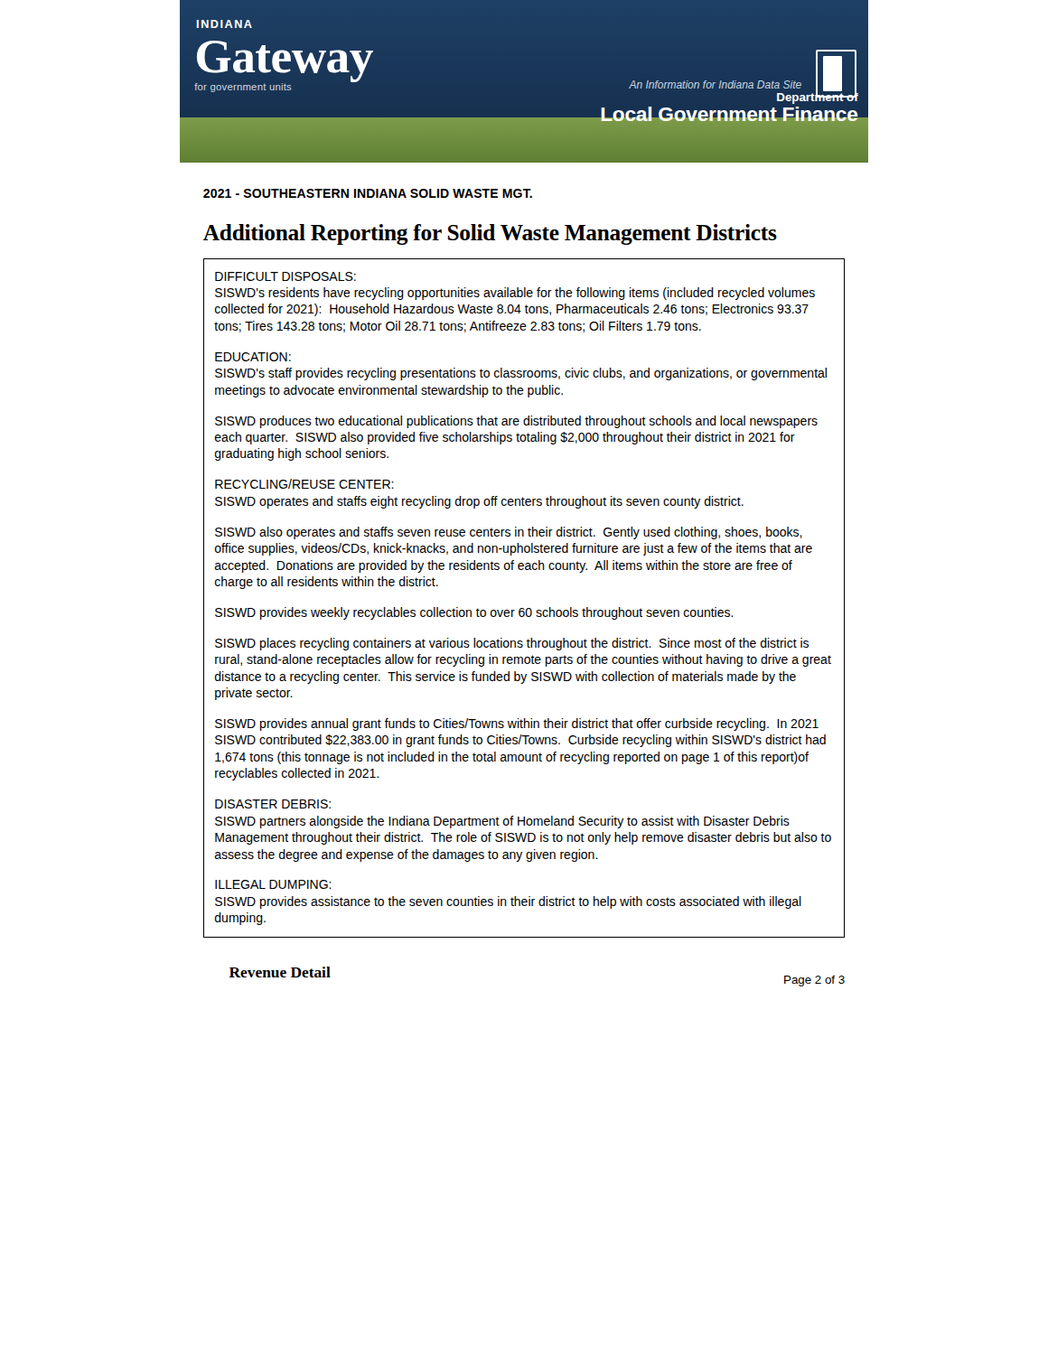INDIANA
Gateway
for government units
An Information for Indiana Data Site
Department of
Local Government Finance
2021 - SOUTHEASTERN INDIANA SOLID WASTE MGT.
Additional Reporting for Solid Waste Management Districts
DIFFICULT DISPOSALS: SISWD's residents have recycling opportunities available for the following items (included recycled volumes collected for 2021): Household Hazardous Waste 8.04 tons, Pharmaceuticals 2.46 tons; Electronics 93.37 tons; Tires 143.28 tons; Motor Oil 28.71 tons; Antifreeze 2.83 tons; Oil Filters 1.79 tons.
EDUCATION: SISWD's staff provides recycling presentations to classrooms, civic clubs, and organizations, or governmental meetings to advocate environmental stewardship to the public.
SISWD produces two educational publications that are distributed throughout schools and local newspapers each quarter. SISWD also provided five scholarships totaling $2,000 throughout their district in 2021 for graduating high school seniors.
RECYCLING/REUSE CENTER: SISWD operates and staffs eight recycling drop off centers throughout its seven county district.
SISWD also operates and staffs seven reuse centers in their district. Gently used clothing, shoes, books, office supplies, videos/CDs, knick-knacks, and non-upholstered furniture are just a few of the items that are accepted. Donations are provided by the residents of each county. All items within the store are free of charge to all residents within the district.
SISWD provides weekly recyclables collection to over 60 schools throughout seven counties.
SISWD places recycling containers at various locations throughout the district. Since most of the district is rural, stand-alone receptacles allow for recycling in remote parts of the counties without having to drive a great distance to a recycling center. This service is funded by SISWD with collection of materials made by the private sector.
SISWD provides annual grant funds to Cities/Towns within their district that offer curbside recycling. In 2021 SISWD contributed $22,383.00 in grant funds to Cities/Towns. Curbside recycling within SISWD's district had 1,674 tons (this tonnage is not included in the total amount of recycling reported on page 1 of this report)of recyclables collected in 2021.
DISASTER DEBRIS: SISWD partners alongside the Indiana Department of Homeland Security to assist with Disaster Debris Management throughout their district. The role of SISWD is to not only help remove disaster debris but also to assess the degree and expense of the damages to any given region.
ILLEGAL DUMPING: SISWD provides assistance to the seven counties in their district to help with costs associated with illegal dumping.
Revenue Detail
Page 2 of 3